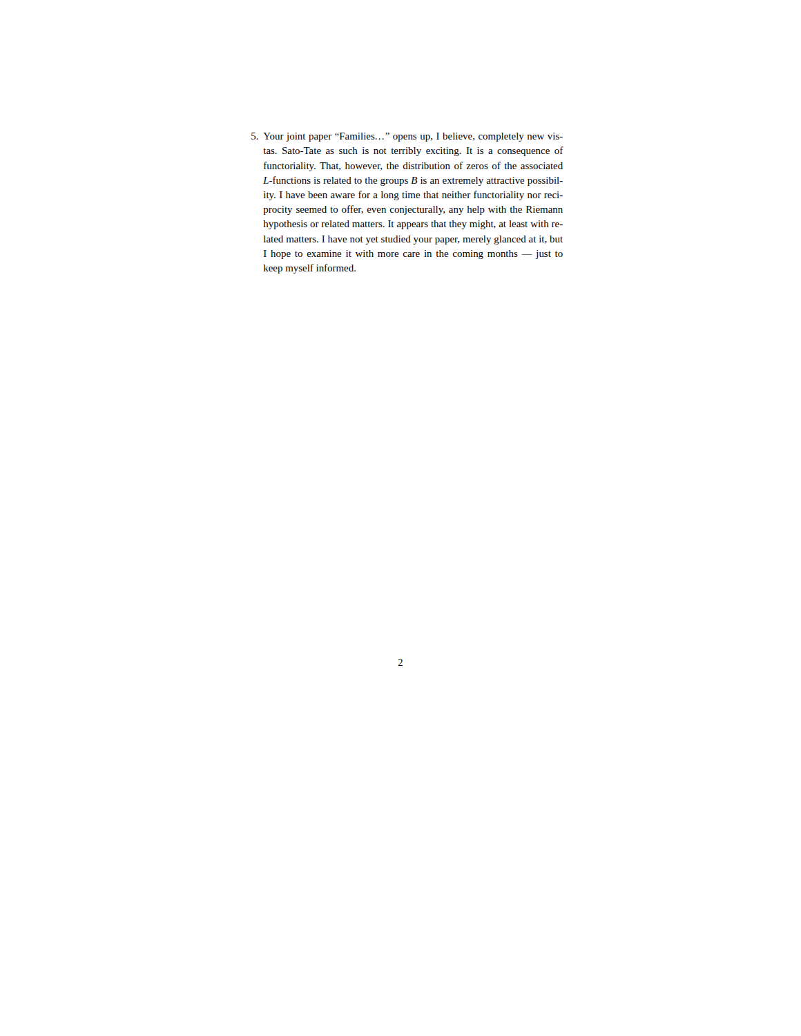5. Your joint paper “Families. . . ” opens up, I believe, completely new vistas. Sato-Tate as such is not terribly exciting. It is a consequence of functoriality. That, however, the distribution of zeros of the associated L-functions is related to the groups B is an extremely attractive possibility. I have been aware for a long time that neither functoriality nor reciprocity seemed to offer, even conjecturally, any help with the Riemann hypothesis or related matters. It appears that they might, at least with related matters. I have not yet studied your paper, merely glanced at it, but I hope to examine it with more care in the coming months — just to keep myself informed.
2